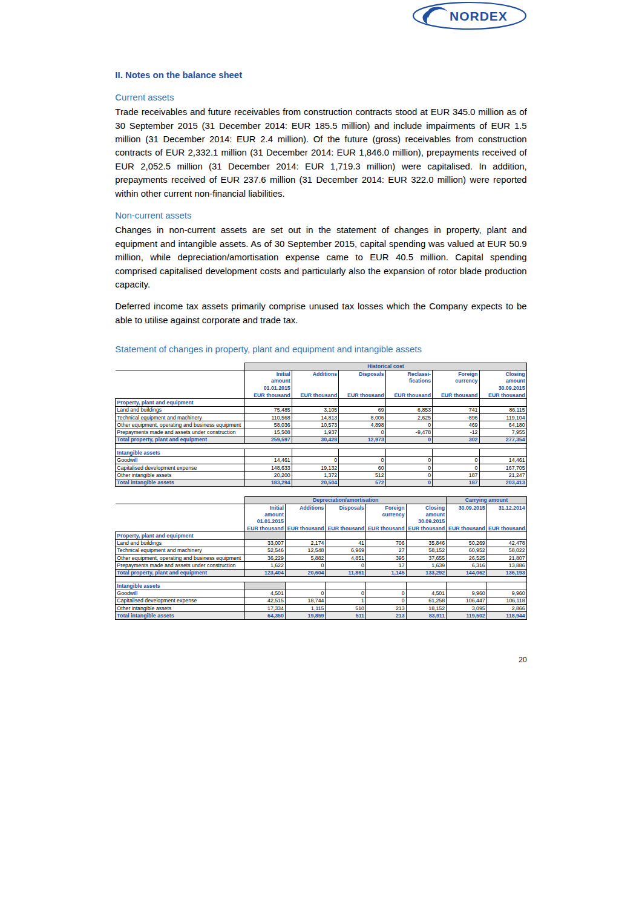NORDEX
II. Notes on the balance sheet
Current assets
Trade receivables and future receivables from construction contracts stood at EUR 345.0 million as of 30 September 2015 (31 December 2014: EUR 185.5 million) and include impairments of EUR 1.5 million (31 December 2014: EUR 2.4 million). Of the future (gross) receivables from construction contracts of EUR 2,332.1 million (31 December 2014: EUR 1,846.0 million), prepayments received of EUR 2,052.5 million (31 December 2014: EUR 1,719.3 million) were capitalised. In addition, prepayments received of EUR 237.6 million (31 December 2014: EUR 322.0 million) were reported within other current non-financial liabilities.
Non-current assets
Changes in non-current assets are set out in the statement of changes in property, plant and equipment and intangible assets. As of 30 September 2015, capital spending was valued at EUR 50.9 million, while depreciation/amortisation expense came to EUR 40.5 million. Capital spending comprised capitalised development costs and particularly also the expansion of rotor blade production capacity.
Deferred income tax assets primarily comprise unused tax losses which the Company expects to be able to utilise against corporate and trade tax.
Statement of changes in property, plant and equipment and intangible assets
| | Historical cost |
| | Initial | Additions | Disposals | Reclassi- | Foreign | Closing |
| | amount | | | fications | currency | amount |
| | 01.01.2015 | | | | | 30.09.2015 |
| | EUR thousand | EUR thousand | EUR thousand | EUR thousand | EUR thousand | EUR thousand |
| Property, plant and equipment | | | | | | |
| Land and buildings | 75,485 | 3,105 | 69 | 6,853 | 741 | 86,115 |
| Technical equipment and machinery | 110,568 | 14,813 | 8,006 | 2,625 | -896 | 119,104 |
| Other equipment, operating and business equipment | 58,036 | 10,573 | 4,898 | 0 | 469 | 64,180 |
| Prepayments made and assets under construction | 15,508 | 1,937 | 0 | -9,478 | -12 | 7,955 |
| Total property, plant and equipment | 259,597 | 30,428 | 12,973 | 0 | 302 | 277,354 |
| Intangible assets | | | | | | |
| Goodwill | 14,461 | 0 | 0 | 0 | 0 | 14,461 |
| Capitalised development expense | 148,633 | 19,132 | 60 | 0 | 0 | 167,705 |
| Other intangible assets | 20,200 | 1,372 | 512 | 0 | 187 | 21,247 |
| Total intangible assets | 183,294 | 20,504 | 572 | 0 | 187 | 203,413 |
| | Depreciation/amortisation | Carrying amount |
| | Initial | Additions | Disposals | Foreign | Closing | 30.09.2015 | 31.12.2014 |
| | amount | | | currency | amount | | |
| | 01.01.2015 | | | | 30.09.2015 | | |
| | EUR thousand | EUR thousand | EUR thousand | EUR thousand | EUR thousand | EUR thousand | EUR thousand |
| Property, plant and equipment | | | | | | | |
| Land and buildings | 33,007 | 2,174 | 41 | 706 | 35,846 | 50,269 | 42,478 |
| Technical equipment and machinery | 52,546 | 12,548 | 6,969 | 27 | 58,152 | 60,952 | 58,022 |
| Other equipment, operating and business equipment | 36,229 | 5,882 | 4,851 | 395 | 37,655 | 26,525 | 21,807 |
| Prepayments made and assets under construction | 1,622 | 0 | 0 | 17 | 1,639 | 6,316 | 13,886 |
| Total property, plant and equipment | 123,404 | 20,604 | 11,861 | 1,145 | 133,292 | 144,062 | 136,193 |
| Intangible assets | | | | | | | |
| Goodwill | 4,501 | 0 | 0 | 0 | 4,501 | 9,960 | 9,960 |
| Capitalised development expense | 42,515 | 18,744 | 1 | 0 | 61,258 | 106,447 | 106,118 |
| Other intangible assets | 17,334 | 1,115 | 510 | 213 | 18,152 | 3,095 | 2,866 |
| Total intangible assets | 64,350 | 19,859 | 511 | 213 | 83,911 | 119,502 | 118,944 |
20